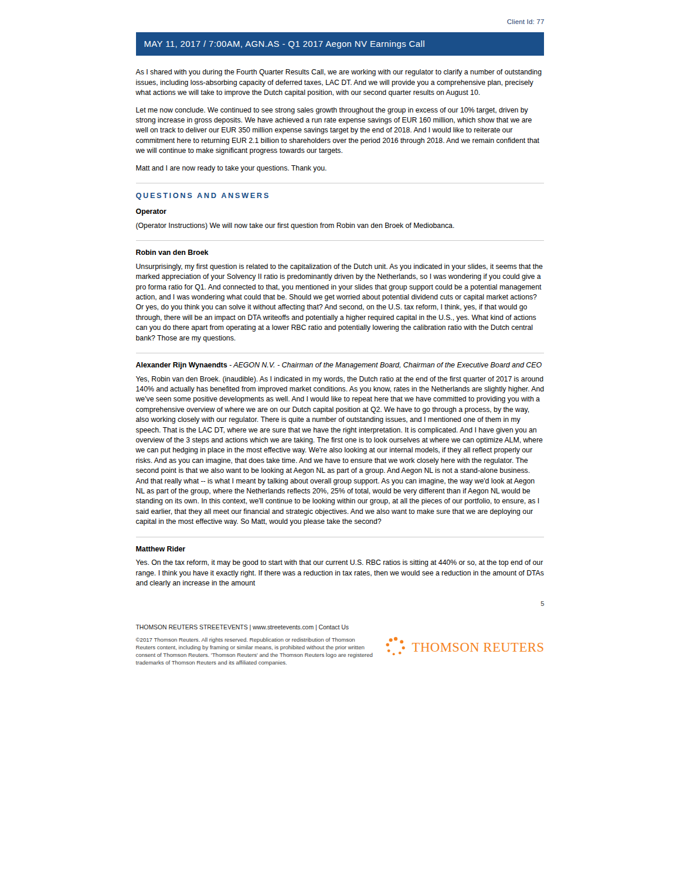Client Id: 77
MAY 11, 2017 / 7:00AM, AGN.AS - Q1 2017 Aegon NV Earnings Call
As I shared with you during the Fourth Quarter Results Call, we are working with our regulator to clarify a number of outstanding issues, including loss-absorbing capacity of deferred taxes, LAC DT. And we will provide you a comprehensive plan, precisely what actions we will take to improve the Dutch capital position, with our second quarter results on August 10.
Let me now conclude. We continued to see strong sales growth throughout the group in excess of our 10% target, driven by strong increase in gross deposits. We have achieved a run rate expense savings of EUR 160 million, which show that we are well on track to deliver our EUR 350 million expense savings target by the end of 2018. And I would like to reiterate our commitment here to returning EUR 2.1 billion to shareholders over the period 2016 through 2018. And we remain confident that we will continue to make significant progress towards our targets.
Matt and I are now ready to take your questions. Thank you.
QUESTIONS AND ANSWERS
Operator
(Operator Instructions) We will now take our first question from Robin van den Broek of Mediobanca.
Robin van den Broek
Unsurprisingly, my first question is related to the capitalization of the Dutch unit. As you indicated in your slides, it seems that the marked appreciation of your Solvency II ratio is predominantly driven by the Netherlands, so I was wondering if you could give a pro forma ratio for Q1. And connected to that, you mentioned in your slides that group support could be a potential management action, and I was wondering what could that be. Should we get worried about potential dividend cuts or capital market actions? Or yes, do you think you can solve it without affecting that? And second, on the U.S. tax reform, I think, yes, if that would go through, there will be an impact on DTA writeoffs and potentially a higher required capital in the U.S., yes. What kind of actions can you do there apart from operating at a lower RBC ratio and potentially lowering the calibration ratio with the Dutch central bank? Those are my questions.
Alexander Rijn Wynaendts - AEGON N.V. - Chairman of the Management Board, Chairman of the Executive Board and CEO
Yes, Robin van den Broek. (inaudible). As I indicated in my words, the Dutch ratio at the end of the first quarter of 2017 is around 140% and actually has benefited from improved market conditions. As you know, rates in the Netherlands are slightly higher. And we've seen some positive developments as well. And I would like to repeat here that we have committed to providing you with a comprehensive overview of where we are on our Dutch capital position at Q2. We have to go through a process, by the way, also working closely with our regulator. There is quite a number of outstanding issues, and I mentioned one of them in my speech. That is the LAC DT, where we are sure that we have the right interpretation. It is complicated. And I have given you an overview of the 3 steps and actions which we are taking. The first one is to look ourselves at where we can optimize ALM, where we can put hedging in place in the most effective way. We're also looking at our internal models, if they all reflect properly our risks. And as you can imagine, that does take time. And we have to ensure that we work closely here with the regulator. The second point is that we also want to be looking at Aegon NL as part of a group. And Aegon NL is not a stand-alone business. And that really what -- is what I meant by talking about overall group support. As you can imagine, the way we'd look at Aegon NL as part of the group, where the Netherlands reflects 20%, 25% of total, would be very different than if Aegon NL would be standing on its own. In this context, we'll continue to be looking within our group, at all the pieces of our portfolio, to ensure, as I said earlier, that they all meet our financial and strategic objectives. And we also want to make sure that we are deploying our capital in the most effective way. So Matt, would you please take the second?
Matthew Rider
Yes. On the tax reform, it may be good to start with that our current U.S. RBC ratios is sitting at 440% or so, at the top end of our range. I think you have it exactly right. If there was a reduction in tax rates, then we would see a reduction in the amount of DTAs and clearly an increase in the amount
5
THOMSON REUTERS STREETEVENTS | www.streetevents.com | Contact Us
©2017 Thomson Reuters. All rights reserved. Republication or redistribution of Thomson Reuters content, including by framing or similar means, is prohibited without the prior written consent of Thomson Reuters. 'Thomson Reuters' and the Thomson Reuters logo are registered trademarks of Thomson Reuters and its affiliated companies.
THOMSON REUTERS